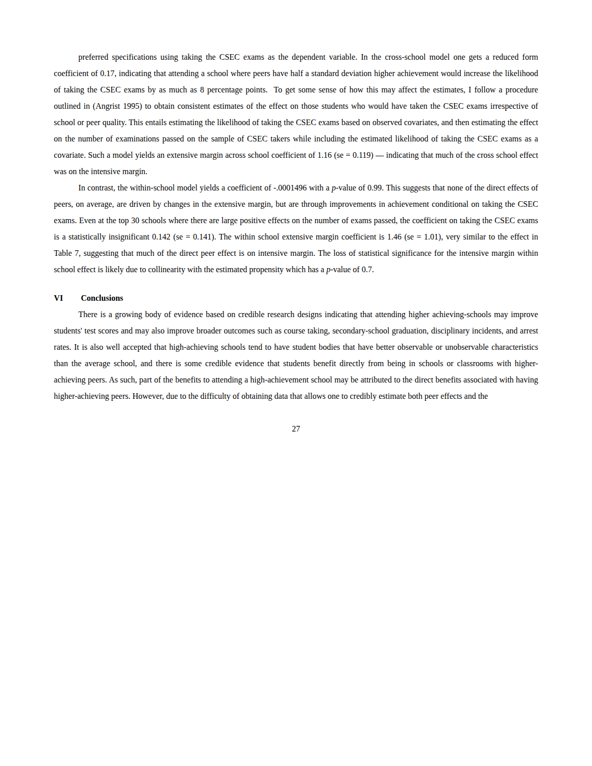preferred specifications using taking the CSEC exams as the dependent variable. In the cross-school model one gets a reduced form coefficient of 0.17, indicating that attending a school where peers have half a standard deviation higher achievement would increase the likelihood of taking the CSEC exams by as much as 8 percentage points. To get some sense of how this may affect the estimates, I follow a procedure outlined in (Angrist 1995) to obtain consistent estimates of the effect on those students who would have taken the CSEC exams irrespective of school or peer quality. This entails estimating the likelihood of taking the CSEC exams based on observed covariates, and then estimating the effect on the number of examinations passed on the sample of CSEC takers while including the estimated likelihood of taking the CSEC exams as a covariate. Such a model yields an extensive margin across school coefficient of 1.16 (se = 0.119) — indicating that much of the cross school effect was on the intensive margin.
In contrast, the within-school model yields a coefficient of -.0001496 with a p-value of 0.99. This suggests that none of the direct effects of peers, on average, are driven by changes in the extensive margin, but are through improvements in achievement conditional on taking the CSEC exams. Even at the top 30 schools where there are large positive effects on the number of exams passed, the coefficient on taking the CSEC exams is a statistically insignificant 0.142 (se = 0.141). The within school extensive margin coefficient is 1.46 (se = 1.01), very similar to the effect in Table 7, suggesting that much of the direct peer effect is on intensive margin. The loss of statistical significance for the intensive margin within school effect is likely due to collinearity with the estimated propensity which has a p-value of 0.7.
VI Conclusions
There is a growing body of evidence based on credible research designs indicating that attending higher achieving-schools may improve students' test scores and may also improve broader outcomes such as course taking, secondary-school graduation, disciplinary incidents, and arrest rates. It is also well accepted that high-achieving schools tend to have student bodies that have better observable or unobservable characteristics than the average school, and there is some credible evidence that students benefit directly from being in schools or classrooms with higher-achieving peers. As such, part of the benefits to attending a high-achievement school may be attributed to the direct benefits associated with having higher-achieving peers. However, due to the difficulty of obtaining data that allows one to credibly estimate both peer effects and the
27